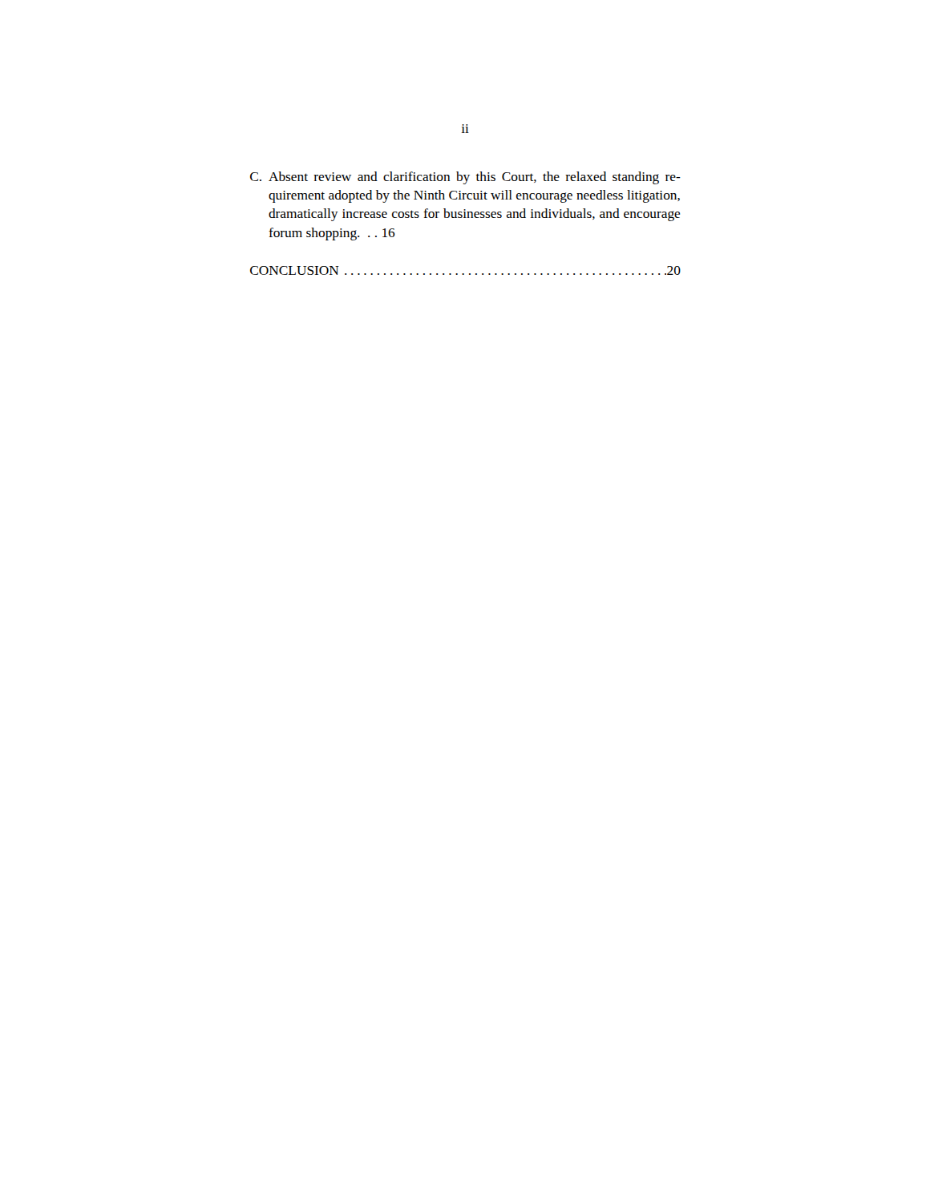ii
C.
Absent review and clarification by this Court, the relaxed standing requirement adopted by the Ninth Circuit will encourage needless litigation, dramatically increase costs for businesses and individuals, and encourage forum shopping. . . 16
CONCLUSION ................................................................ 20